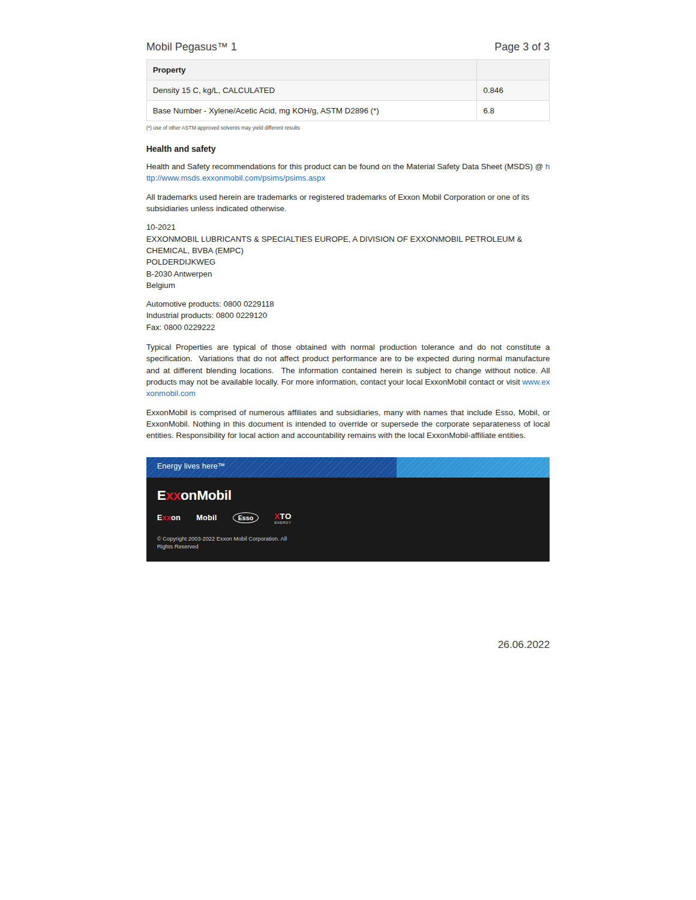Mobil Pegasus™ 1
Page 3 of 3
| Property | |
| --- | --- |
| Density 15 C, kg/L, CALCULATED | 0.846 |
| Base Number - Xylene/Acetic Acid, mg KOH/g, ASTM D2896 (*) | 6.8 |
(*) use of other ASTM approved solvents may yield different results
Health and safety
Health and Safety recommendations for this product can be found on the Material Safety Data Sheet (MSDS) @ http://www.msds.exxonmobil.com/psims/psims.aspx
All trademarks used herein are trademarks or registered trademarks of Exxon Mobil Corporation or one of its subsidiaries unless indicated otherwise.
10-2021
EXXONMOBIL LUBRICANTS & SPECIALTIES EUROPE, A DIVISION OF EXXONMOBIL PETROLEUM & CHEMICAL, BVBA (EMPC)
POLDERDIJKWEG
B-2030 Antwerpen
Belgium
Automotive products: 0800 0229118
Industrial products: 0800 0229120
Fax: 0800 0229222
Typical Properties are typical of those obtained with normal production tolerance and do not constitute a specification. Variations that do not affect product performance are to be expected during normal manufacture and at different blending locations. The information contained herein is subject to change without notice. All products may not be available locally. For more information, contact your local ExxonMobil contact or visit www.exxonmobil.com
ExxonMobil is comprised of numerous affiliates and subsidiaries, many with names that include Esso, Mobil, or ExxonMobil. Nothing in this document is intended to override or supersede the corporate separateness of local entities. Responsibility for local action and accountability remains with the local ExxonMobil-affiliate entities.
Energy lives here™
ExxonMobil
Exxon
Mobil
Esso
XTOENERGY
© Copyright 2003-2022 Exxon Mobil Corporation. All
Rights Reserved
26.06.2022